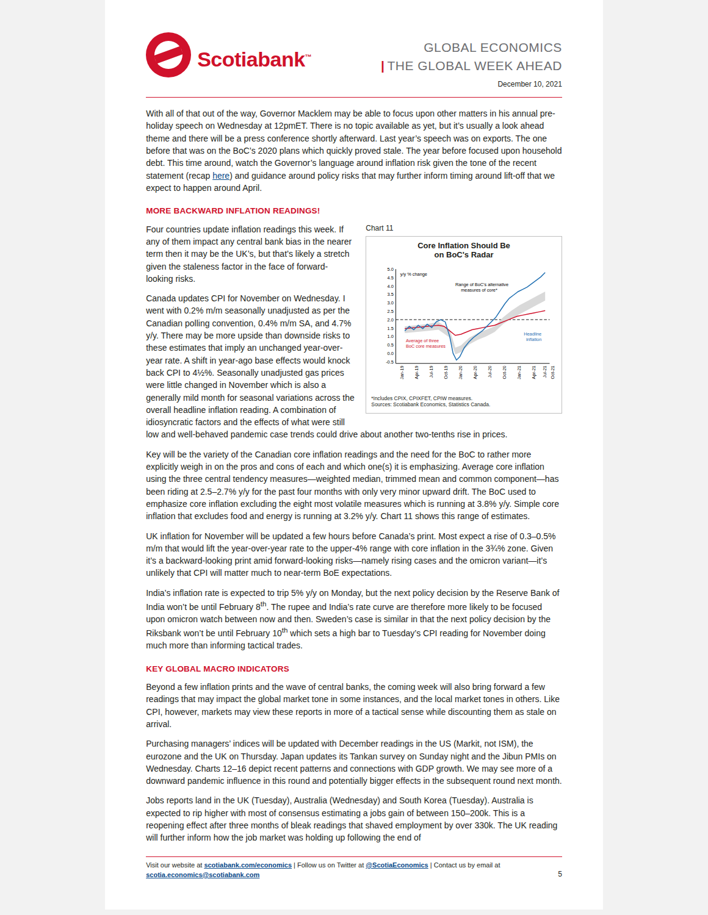Scotiabank™
GLOBAL ECONOMICS
|THE GLOBAL WEEK AHEAD
December 10, 2021
With all of that out of the way, Governor Macklem may be able to focus upon other matters in his annual pre-holiday speech on Wednesday at 12pmET. There is no topic available as yet, but it’s usually a look ahead theme and there will be a press conference shortly afterward. Last year’s speech was on exports. The one before that was on the BoC’s 2020 plans which quickly proved stale. The year before focused upon household debt. This time around, watch the Governor’s language around inflation risk given the tone of the recent statement (recap here) and guidance around policy risks that may further inform timing around lift-off that we expect to happen around April.
MORE BACKWARD INFLATION READINGS!
Chart 11
Core Inflation Should Be
on BoC's Radar
5.0 4.5 4.0 3.5 3.0 2.5 2.0 1.5 1.0 0.5 0.0 -0.5 y/y % change Range of BoC's alternative measures of core* Average of three BoC core measures Headline inflation Jan-19 Apr-19 Jul-19 Oct-19 Jan-20 Apr-20 Jul-20 Oct-20 Jan-21 Apr-21 Jul-21 Oct-21
*Includes CPIX, CPIXFET, CPIW measures.
Sources: Scotiabank Economics, Statistics Canada.
Four countries update inflation readings this week. If any of them impact any central bank bias in the nearer term then it may be the UK’s, but that’s likely a stretch given the staleness factor in the face of forward-looking risks.
Canada updates CPI for November on Wednesday. I went with 0.2% m/m seasonally unadjusted as per the Canadian polling convention, 0.4% m/m SA, and 4.7% y/y. There may be more upside than downside risks to these estimates that imply an unchanged year-over-year rate. A shift in year-ago base effects would knock back CPI to 4½%. Seasonally unadjusted gas prices were little changed in November which is also a generally mild month for seasonal variations across the overall headline inflation reading. A combination of idiosyncratic factors and the effects of what were still low and well-behaved pandemic case trends could drive about another two-tenths rise in prices.
Key will be the variety of the Canadian core inflation readings and the need for the BoC to rather more explicitly weigh in on the pros and cons of each and which one(s) it is emphasizing. Average core inflation using the three central tendency measures—weighted median, trimmed mean and common component—has been riding at 2.5–2.7% y/y for the past four months with only very minor upward drift. The BoC used to emphasize core inflation excluding the eight most volatile measures which is running at 3.8% y/y. Simple core inflation that excludes food and energy is running at 3.2% y/y. Chart 11 shows this range of estimates.
UK inflation for November will be updated a few hours before Canada’s print. Most expect a rise of 0.3–0.5% m/m that would lift the year-over-year rate to the upper-4% range with core inflation in the 3¾% zone. Given it’s a backward-looking print amid forward-looking risks—namely rising cases and the omicron variant—it’s unlikely that CPI will matter much to near-term BoE expectations.
India’s inflation rate is expected to trip 5% y/y on Monday, but the next policy decision by the Reserve Bank of India won’t be until February 8th. The rupee and India’s rate curve are therefore more likely to be focused upon omicron watch between now and then. Sweden’s case is similar in that the next policy decision by the Riksbank won’t be until February 10th which sets a high bar to Tuesday’s CPI reading for November doing much more than informing tactical trades.
KEY GLOBAL MACRO INDICATORS
Beyond a few inflation prints and the wave of central banks, the coming week will also bring forward a few readings that may impact the global market tone in some instances, and the local market tones in others. Like CPI, however, markets may view these reports in more of a tactical sense while discounting them as stale on arrival.
Purchasing managers’ indices will be updated with December readings in the US (Markit, not ISM), the eurozone and the UK on Thursday. Japan updates its Tankan survey on Sunday night and the Jibun PMIs on Wednesday. Charts 12–16 depict recent patterns and connections with GDP growth. We may see more of a downward pandemic influence in this round and potentially bigger effects in the subsequent round next month.
Jobs reports land in the UK (Tuesday), Australia (Wednesday) and South Korea (Tuesday). Australia is expected to rip higher with most of consensus estimating a jobs gain of between 150–200k. This is a reopening effect after three months of bleak readings that shaved employment by over 330k. The UK reading will further inform how the job market was holding up following the end of
Visit our website at scotiabank.com/economics | Follow us on Twitter at @ScotiaEconomics | Contact us by email at scotia.economics@scotiabank.com
5